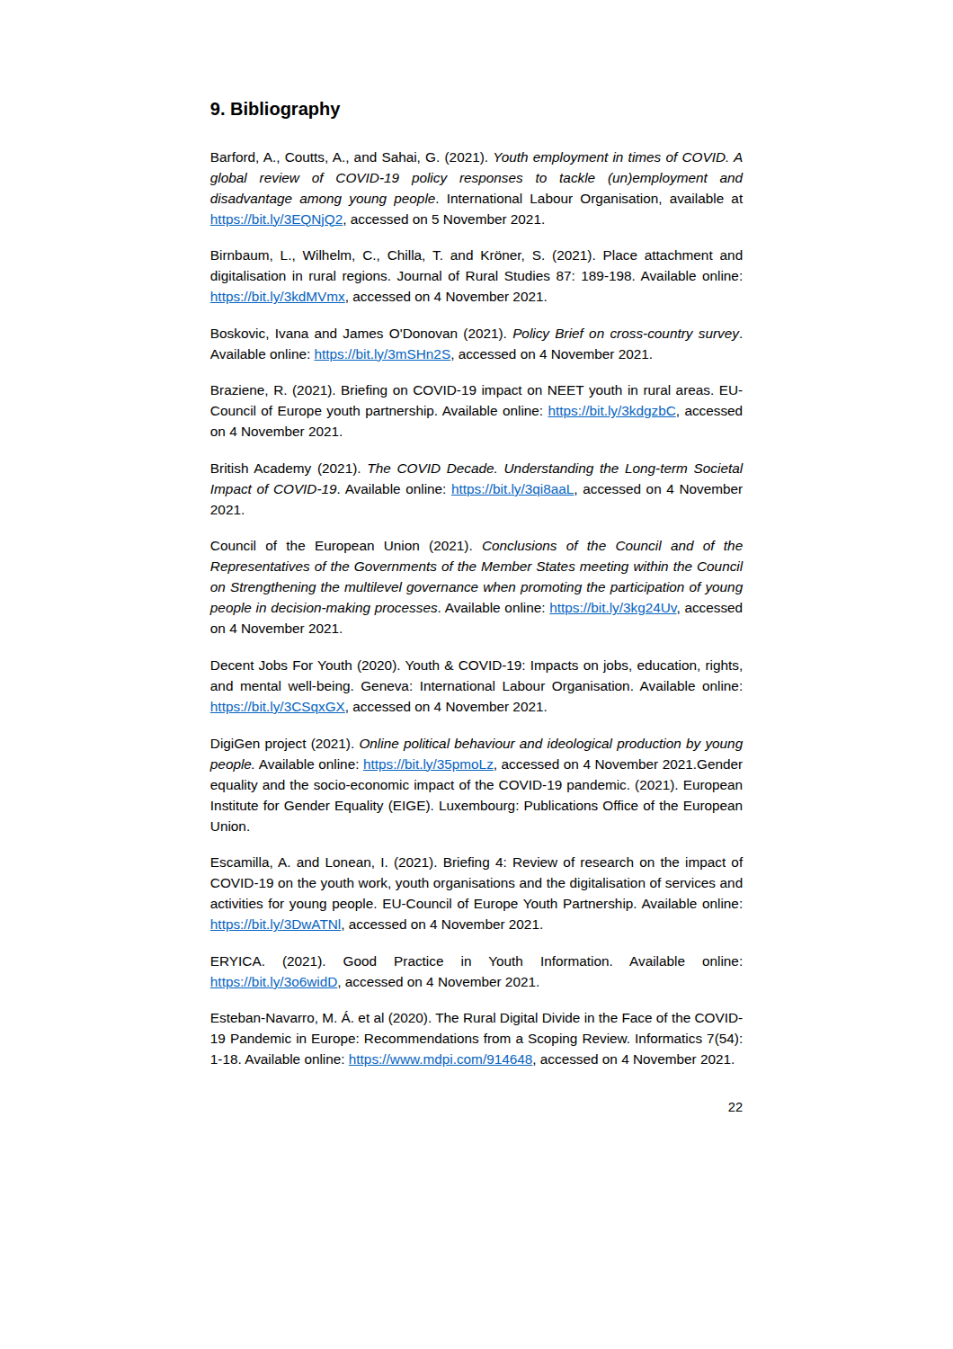9. Bibliography
Barford, A., Coutts, A., and Sahai, G. (2021). Youth employment in times of COVID. A global review of COVID-19 policy responses to tackle (un)employment and disadvantage among young people. International Labour Organisation, available at https://bit.ly/3EQNjQ2, accessed on 5 November 2021.
Birnbaum, L., Wilhelm, C., Chilla, T. and Kröner, S. (2021). Place attachment and digitalisation in rural regions. Journal of Rural Studies 87: 189-198. Available online: https://bit.ly/3kdMVmx, accessed on 4 November 2021.
Boskovic, Ivana and James O'Donovan (2021). Policy Brief on cross-country survey. Available online: https://bit.ly/3mSHn2S, accessed on 4 November 2021.
Braziene, R. (2021). Briefing on COVID-19 impact on NEET youth in rural areas. EU-Council of Europe youth partnership. Available online: https://bit.ly/3kdgzbC, accessed on 4 November 2021.
British Academy (2021). The COVID Decade. Understanding the Long-term Societal Impact of COVID-19. Available online: https://bit.ly/3qi8aaL, accessed on 4 November 2021.
Council of the European Union (2021). Conclusions of the Council and of the Representatives of the Governments of the Member States meeting within the Council on Strengthening the multilevel governance when promoting the participation of young people in decision-making processes. Available online: https://bit.ly/3kg24Uv, accessed on 4 November 2021.
Decent Jobs For Youth (2020). Youth & COVID-19: Impacts on jobs, education, rights, and mental well-being. Geneva: International Labour Organisation. Available online: https://bit.ly/3CSqxGX, accessed on 4 November 2021.
DigiGen project (2021). Online political behaviour and ideological production by young people. Available online: https://bit.ly/35pmoLz, accessed on 4 November 2021.Gender equality and the socio-economic impact of the COVID-19 pandemic. (2021). European Institute for Gender Equality (EIGE). Luxembourg: Publications Office of the European Union.
Escamilla, A. and Lonean, I. (2021). Briefing 4: Review of research on the impact of COVID-19 on the youth work, youth organisations and the digitalisation of services and activities for young people. EU-Council of Europe Youth Partnership. Available online: https://bit.ly/3DwATNl, accessed on 4 November 2021.
ERYICA. (2021). Good Practice in Youth Information. Available online: https://bit.ly/3o6widD, accessed on 4 November 2021.
Esteban-Navarro, M. Á. et al (2020). The Rural Digital Divide in the Face of the COVID-19 Pandemic in Europe: Recommendations from a Scoping Review. Informatics 7(54): 1-18. Available online: https://www.mdpi.com/914648, accessed on 4 November 2021.
22